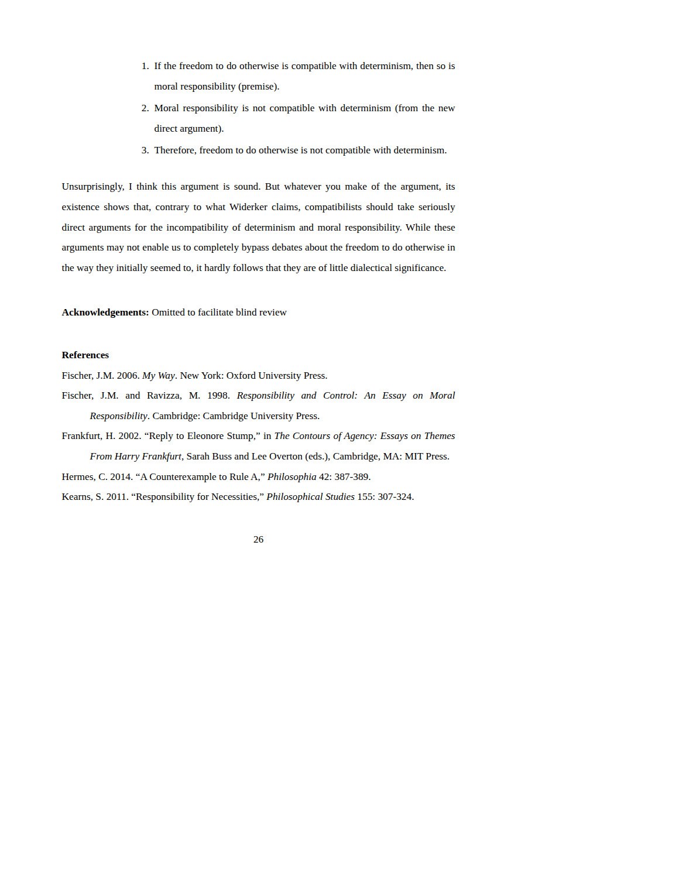If the freedom to do otherwise is compatible with determinism, then so is moral responsibility (premise).
Moral responsibility is not compatible with determinism (from the new direct argument).
Therefore, freedom to do otherwise is not compatible with determinism.
Unsurprisingly, I think this argument is sound. But whatever you make of the argument, its existence shows that, contrary to what Widerker claims, compatibilists should take seriously direct arguments for the incompatibility of determinism and moral responsibility. While these arguments may not enable us to completely bypass debates about the freedom to do otherwise in the way they initially seemed to, it hardly follows that they are of little dialectical significance.
Acknowledgements: Omitted to facilitate blind review
References
Fischer, J.M. 2006. My Way. New York: Oxford University Press.
Fischer, J.M. and Ravizza, M. 1998. Responsibility and Control: An Essay on Moral Responsibility. Cambridge: Cambridge University Press.
Frankfurt, H. 2002. “Reply to Eleonore Stump,” in The Contours of Agency: Essays on Themes From Harry Frankfurt, Sarah Buss and Lee Overton (eds.), Cambridge, MA: MIT Press.
Hermes, C. 2014. “A Counterexample to Rule A,” Philosophia 42: 387-389.
Kearns, S. 2011. “Responsibility for Necessities,” Philosophical Studies 155: 307-324.
26